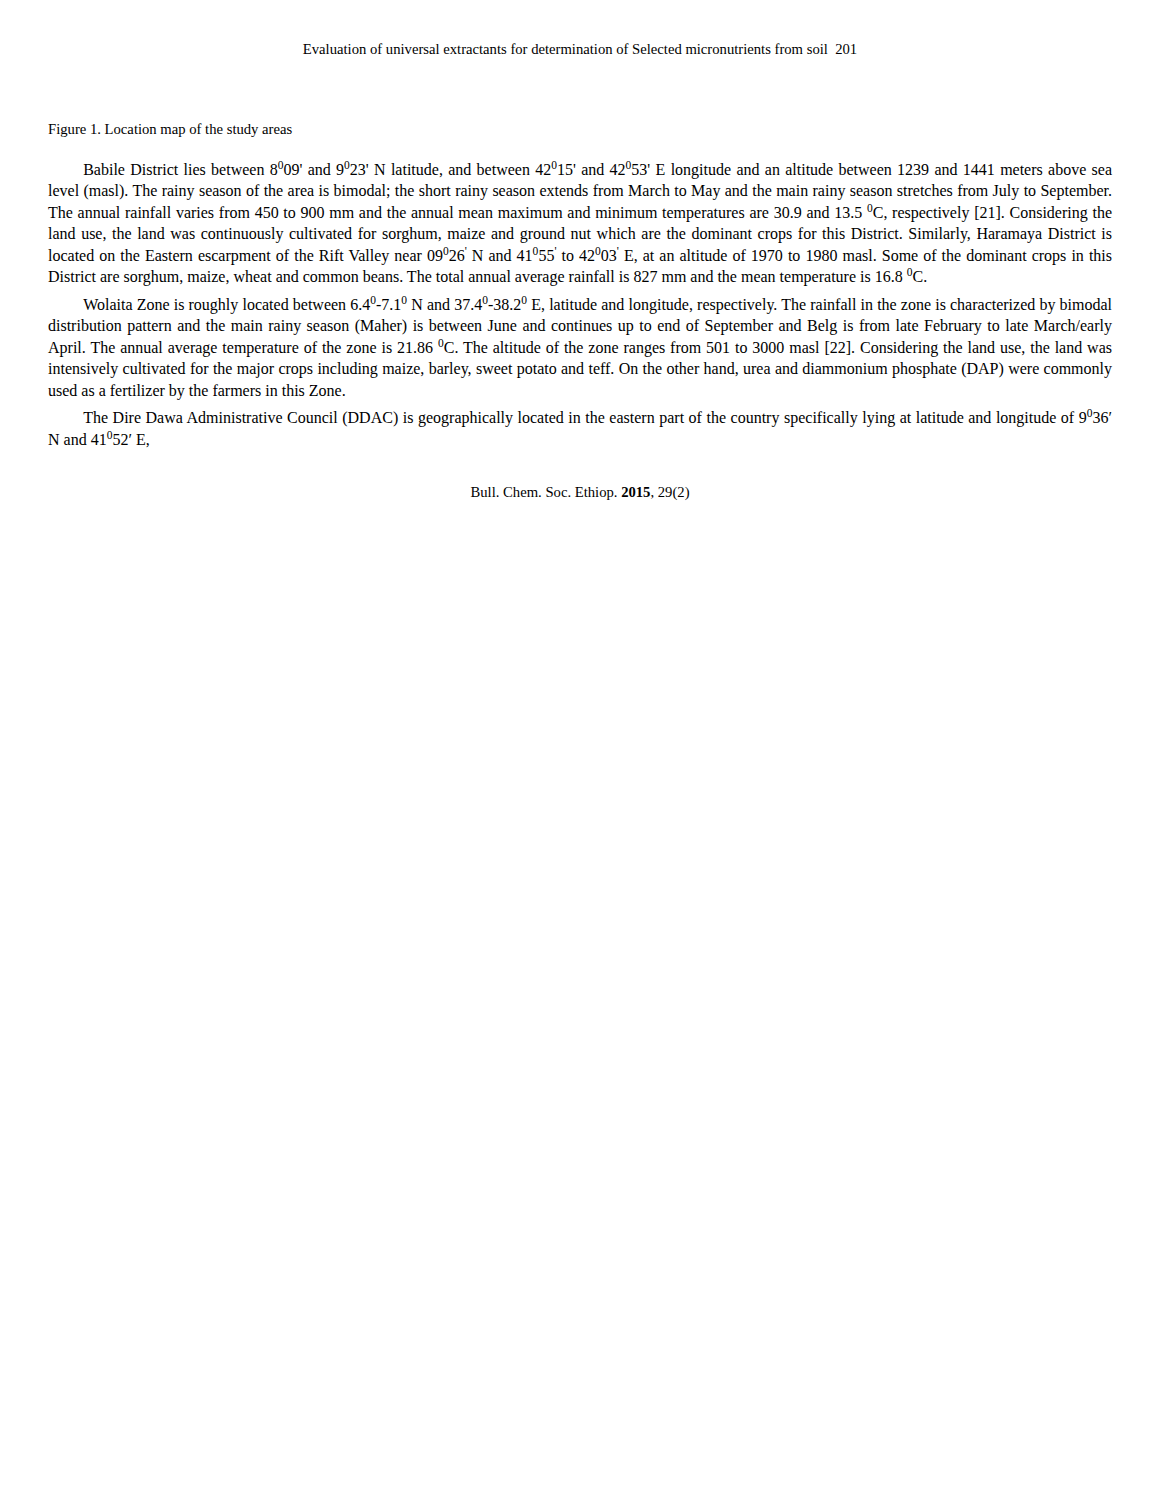Evaluation of universal extractants for determination of Selected micronutrients from soil 201
Figure 1. Location map of the study areas
Babile District lies between 8009' and 9023' N latitude, and between 42015' and 42053' E longitude and an altitude between 1239 and 1441 meters above sea level (masl). The rainy season of the area is bimodal; the short rainy season extends from March to May and the main rainy season stretches from July to September. The annual rainfall varies from 450 to 900 mm and the annual mean maximum and minimum temperatures are 30.9 and 13.5 0C, respectively [21]. Considering the land use, the land was continuously cultivated for sorghum, maize and ground nut which are the dominant crops for this District. Similarly, Haramaya District is located on the Eastern escarpment of the Rift Valley near 09026' N and 41055' to 42003' E, at an altitude of 1970 to 1980 masl. Some of the dominant crops in this District are sorghum, maize, wheat and common beans. The total annual average rainfall is 827 mm and the mean temperature is 16.8 0C.
Wolaita Zone is roughly located between 6.40-7.10 N and 37.40-38.20 E, latitude and longitude, respectively. The rainfall in the zone is characterized by bimodal distribution pattern and the main rainy season (Maher) is between June and continues up to end of September and Belg is from late February to late March/early April. The annual average temperature of the zone is 21.86 0C. The altitude of the zone ranges from 501 to 3000 masl [22]. Considering the land use, the land was intensively cultivated for the major crops including maize, barley, sweet potato and teff. On the other hand, urea and diammonium phosphate (DAP) were commonly used as a fertilizer by the farmers in this Zone.
The Dire Dawa Administrative Council (DDAC) is geographically located in the eastern part of the country specifically lying at latitude and longitude of 9036′ N and 41052′ E,
Bull. Chem. Soc. Ethiop. 2015, 29(2)